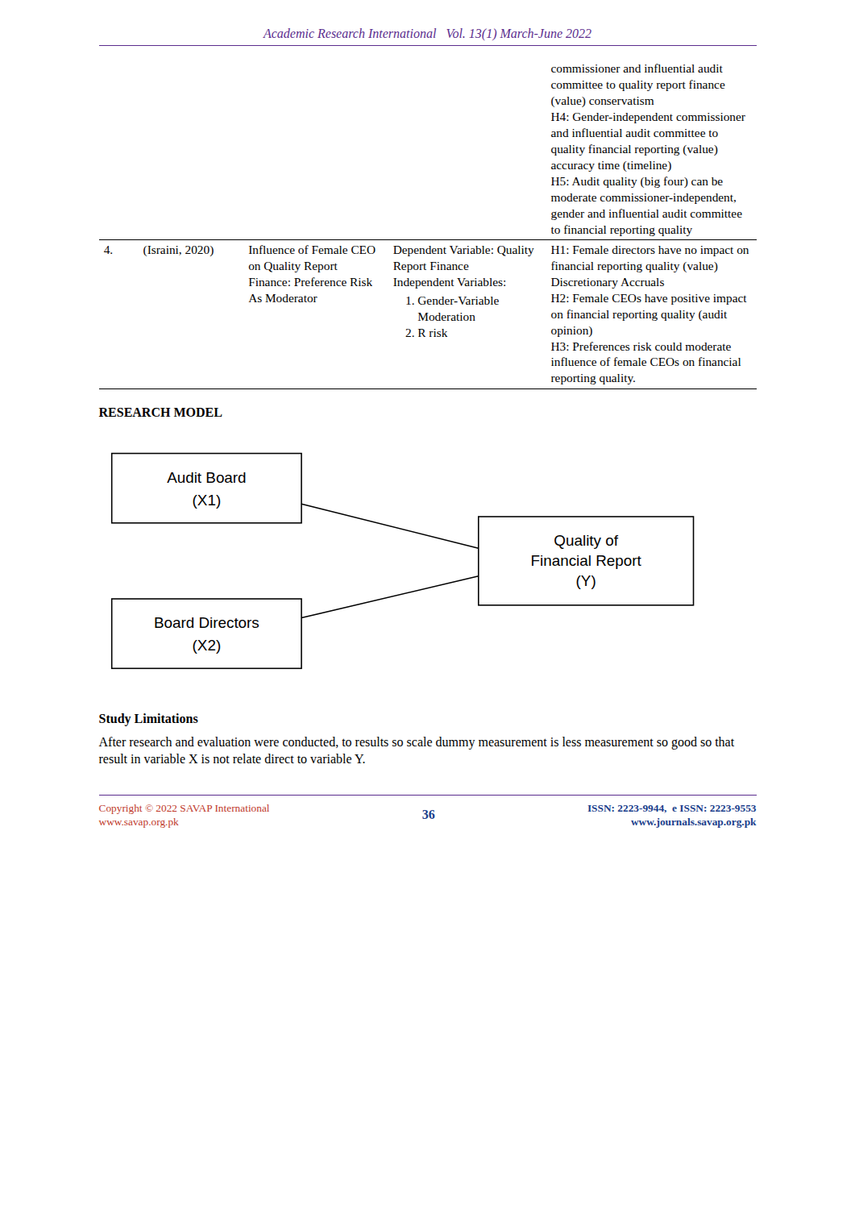Academic Research International Vol. 13(1) March-June 2022
| | | | | commissioner and influential audit committee to quality report finance (value) conservatism H4: Gender-independent commissioner and influential audit committee to quality financial reporting (value) accuracy time (timeline) H5: Audit quality (big four) can be moderate commissioner-independent, gender and influential audit committee to financial reporting quality |
| 4. | (Israini, 2020) | Influence of Female CEO on Quality Report Finance: Preference Risk As Moderator | Dependent Variable: Quality Report Finance Independent Variables: Gender-Variable Moderation R risk | H1: Female directors have no impact on financial reporting quality (value) Discretionary Accruals H2: Female CEOs have positive impact on financial reporting quality (audit opinion) H3: Preferences risk could moderate influence of female CEOs on financial reporting quality. |
RESEARCH MODEL
Audit Board (X1) Board Directors (X2) Quality of Financial Report (Y)
Study Limitations
After research and evaluation were conducted, to results so scale dummy measurement is less measurement so good so that result in variable X is not relate direct to variable Y.
Copyright © 2022 SAVAP International
www.savap.org.pk
36
ISSN: 2223-9944, e ISSN: 2223-9553
www.journals.savap.org.pk